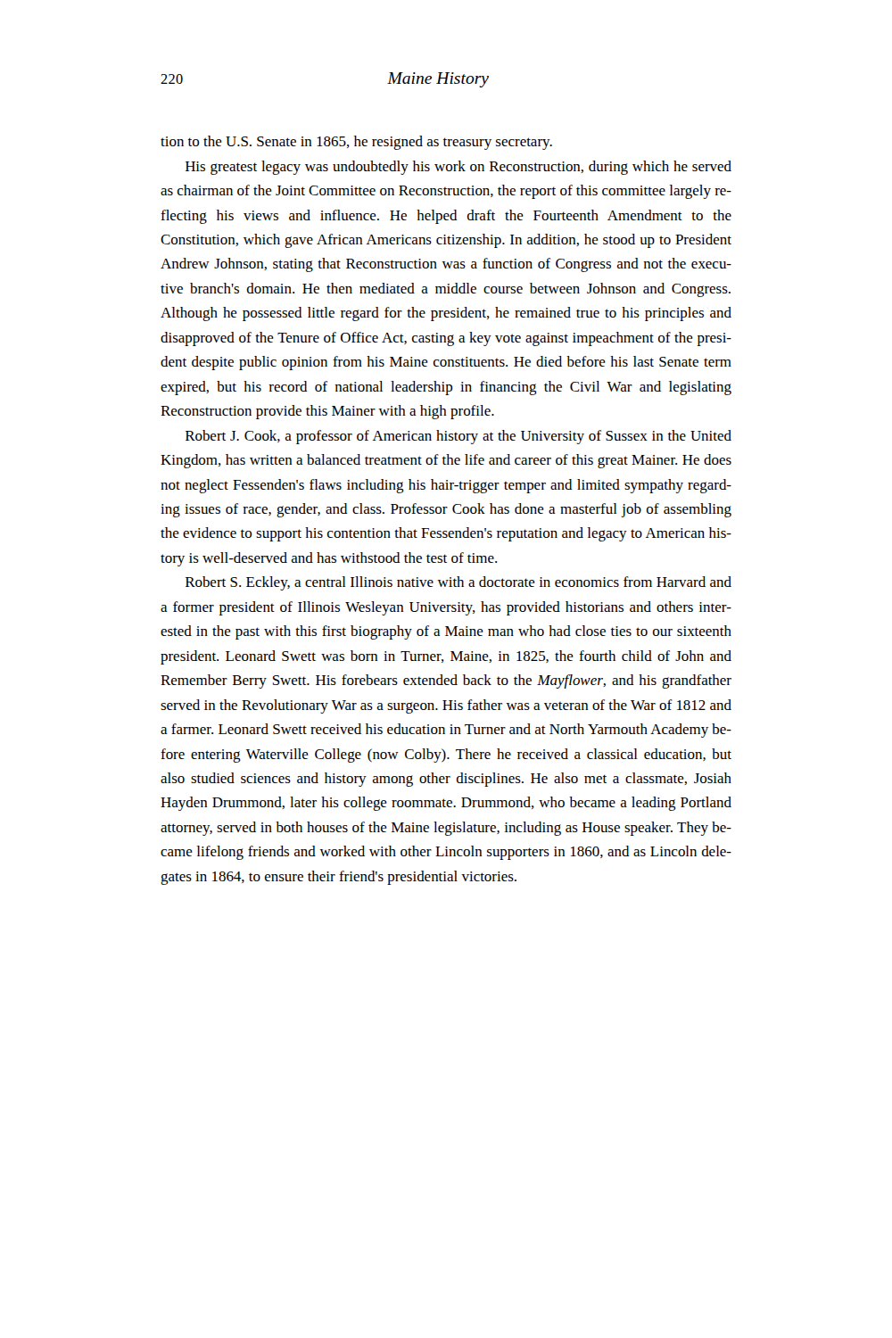220 Maine History
tion to the U.S. Senate in 1865, he resigned as treasury secretary.
His greatest legacy was undoubtedly his work on Reconstruction, during which he served as chairman of the Joint Committee on Reconstruction, the report of this committee largely reflecting his views and influence. He helped draft the Fourteenth Amendment to the Constitution, which gave African Americans citizenship. In addition, he stood up to President Andrew Johnson, stating that Reconstruction was a function of Congress and not the executive branch's domain. He then mediated a middle course between Johnson and Congress. Although he possessed little regard for the president, he remained true to his principles and disapproved of the Tenure of Office Act, casting a key vote against impeachment of the president despite public opinion from his Maine constituents. He died before his last Senate term expired, but his record of national leadership in financing the Civil War and legislating Reconstruction provide this Mainer with a high profile.
Robert J. Cook, a professor of American history at the University of Sussex in the United Kingdom, has written a balanced treatment of the life and career of this great Mainer. He does not neglect Fessenden's flaws including his hair-trigger temper and limited sympathy regarding issues of race, gender, and class. Professor Cook has done a masterful job of assembling the evidence to support his contention that Fessenden's reputation and legacy to American history is well-deserved and has withstood the test of time.
Robert S. Eckley, a central Illinois native with a doctorate in economics from Harvard and a former president of Illinois Wesleyan University, has provided historians and others interested in the past with this first biography of a Maine man who had close ties to our sixteenth president. Leonard Swett was born in Turner, Maine, in 1825, the fourth child of John and Remember Berry Swett. His forebears extended back to the Mayflower, and his grandfather served in the Revolutionary War as a surgeon. His father was a veteran of the War of 1812 and a farmer. Leonard Swett received his education in Turner and at North Yarmouth Academy before entering Waterville College (now Colby). There he received a classical education, but also studied sciences and history among other disciplines. He also met a classmate, Josiah Hayden Drummond, later his college roommate. Drummond, who became a leading Portland attorney, served in both houses of the Maine legislature, including as House speaker. They became lifelong friends and worked with other Lincoln supporters in 1860, and as Lincoln delegates in 1864, to ensure their friend's presidential victories.